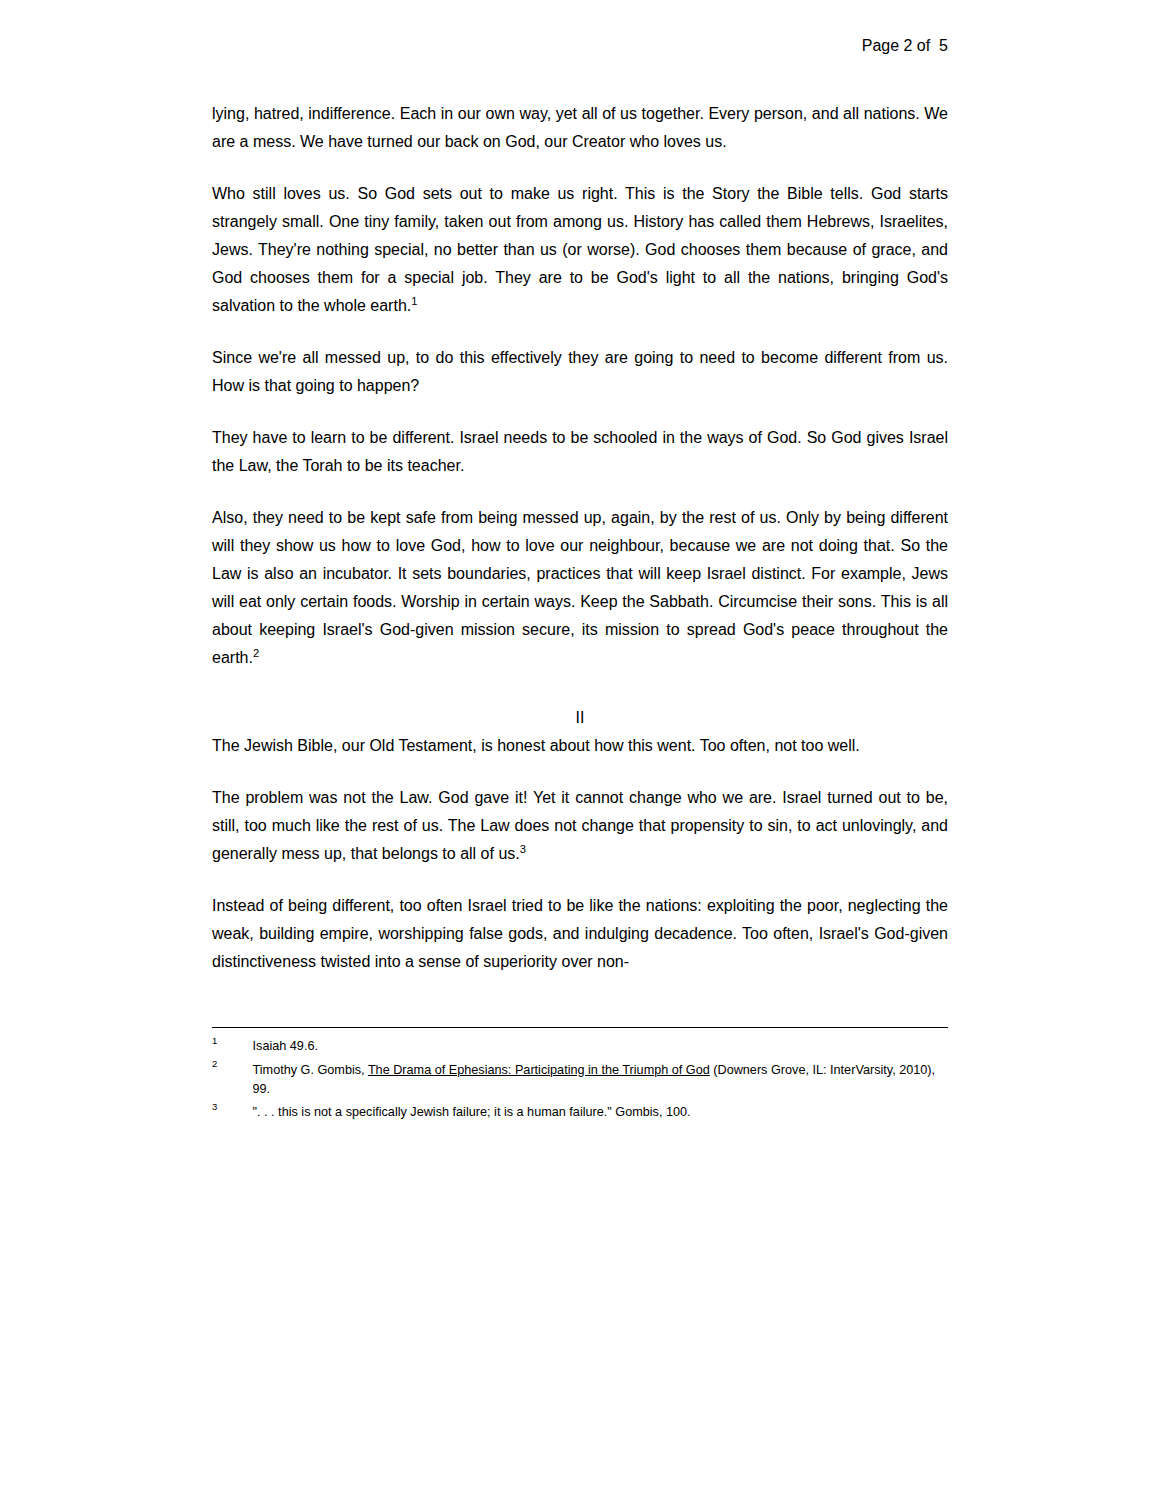Page 2 of 5
lying, hatred, indifference. Each in our own way, yet all of us together. Every person, and all nations. We are a mess. We have turned our back on God, our Creator who loves us.
Who still loves us. So God sets out to make us right. This is the Story the Bible tells. God starts strangely small. One tiny family, taken out from among us. History has called them Hebrews, Israelites, Jews. They're nothing special, no better than us (or worse). God chooses them because of grace, and God chooses them for a special job. They are to be God's light to all the nations, bringing God's salvation to the whole earth.1
Since we're all messed up, to do this effectively they are going to need to become different from us. How is that going to happen?
They have to learn to be different. Israel needs to be schooled in the ways of God. So God gives Israel the Law, the Torah to be its teacher.
Also, they need to be kept safe from being messed up, again, by the rest of us. Only by being different will they show us how to love God, how to love our neighbour, because we are not doing that. So the Law is also an incubator. It sets boundaries, practices that will keep Israel distinct. For example, Jews will eat only certain foods. Worship in certain ways. Keep the Sabbath. Circumcise their sons. This is all about keeping Israel's God-given mission secure, its mission to spread God's peace throughout the earth.2
II
The Jewish Bible, our Old Testament, is honest about how this went. Too often, not too well.
The problem was not the Law. God gave it! Yet it cannot change who we are. Israel turned out to be, still, too much like the rest of us. The Law does not change that propensity to sin, to act unlovingly, and generally mess up, that belongs to all of us.3
Instead of being different, too often Israel tried to be like the nations: exploiting the poor, neglecting the weak, building empire, worshipping false gods, and indulging decadence. Too often, Israel's God-given distinctiveness twisted into a sense of superiority over non-
Isaiah 49.6.
Timothy G. Gombis, The Drama of Ephesians: Participating in the Triumph of God (Downers Grove, IL: InterVarsity, 2010), 99.
". . . this is not a specifically Jewish failure; it is a human failure." Gombis, 100.